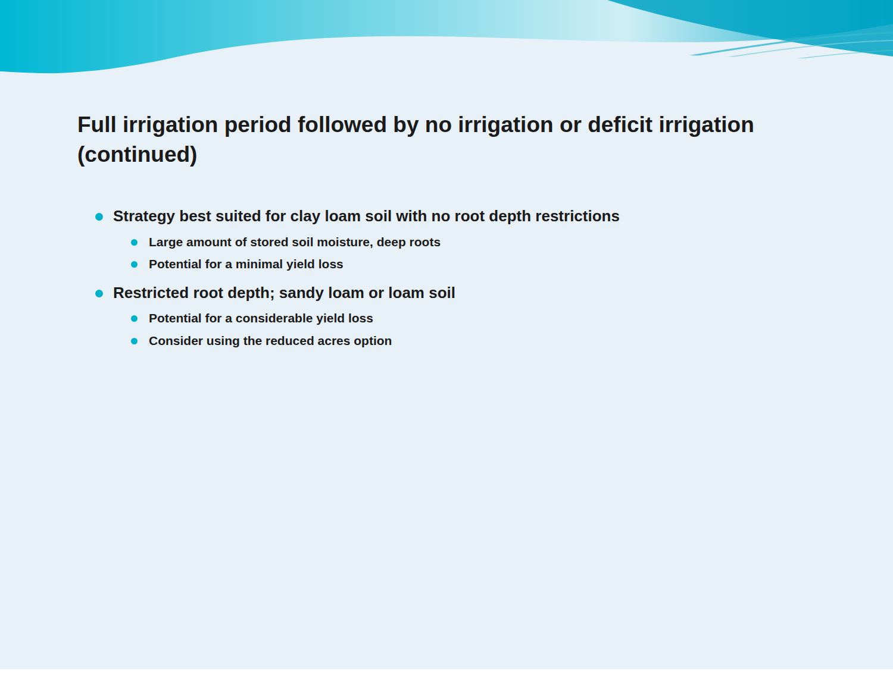Full irrigation period followed by no irrigation or deficit irrigation (continued)
Strategy best suited for clay loam soil with no root depth restrictions
Large amount of stored soil moisture, deep roots
Potential for a minimal yield loss
Restricted root depth; sandy loam or loam soil
Potential for a considerable yield loss
Consider using the reduced acres option